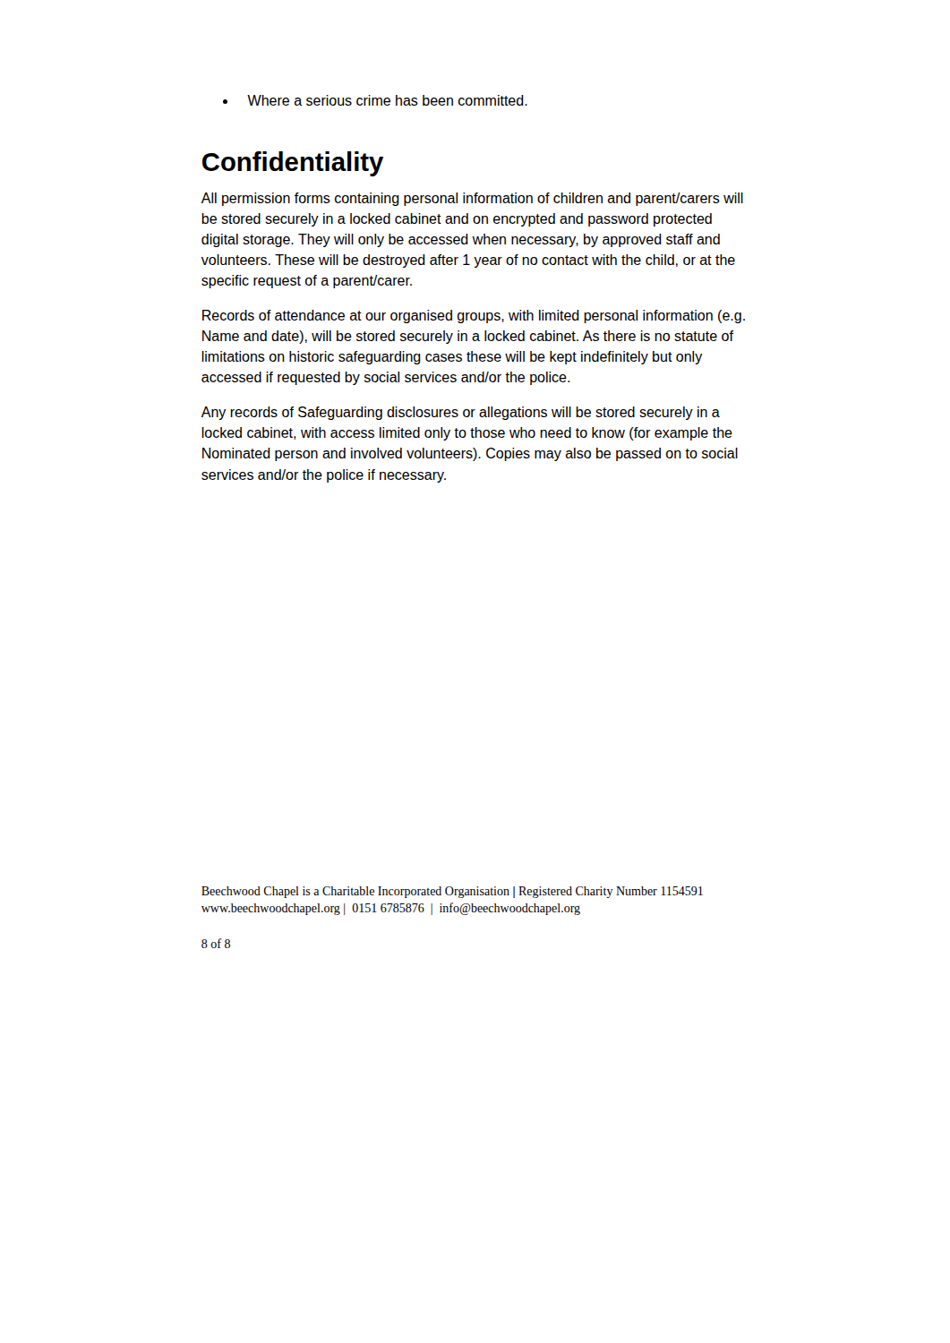Where a serious crime has been committed.
Confidentiality
All permission forms containing personal information of children and parent/carers will be stored securely in a locked cabinet and on encrypted and password protected digital storage. They will only be accessed when necessary, by approved staff and volunteers. These will be destroyed after 1 year of no contact with the child, or at the specific request of a parent/carer.
Records of attendance at our organised groups, with limited personal information (e.g. Name and date), will be stored securely in a locked cabinet. As there is no statute of limitations on historic safeguarding cases these will be kept indefinitely but only accessed if requested by social services and/or the police.
Any records of Safeguarding disclosures or allegations will be stored securely in a locked cabinet, with access limited only to those who need to know (for example the Nominated person and involved volunteers). Copies may also be passed on to social services and/or the police if necessary.
Beechwood Chapel is a Charitable Incorporated Organisation | Registered Charity Number 1154591
www.beechwoodchapel.org | 0151 6785876 | info@beechwoodchapel.org
8 of 8